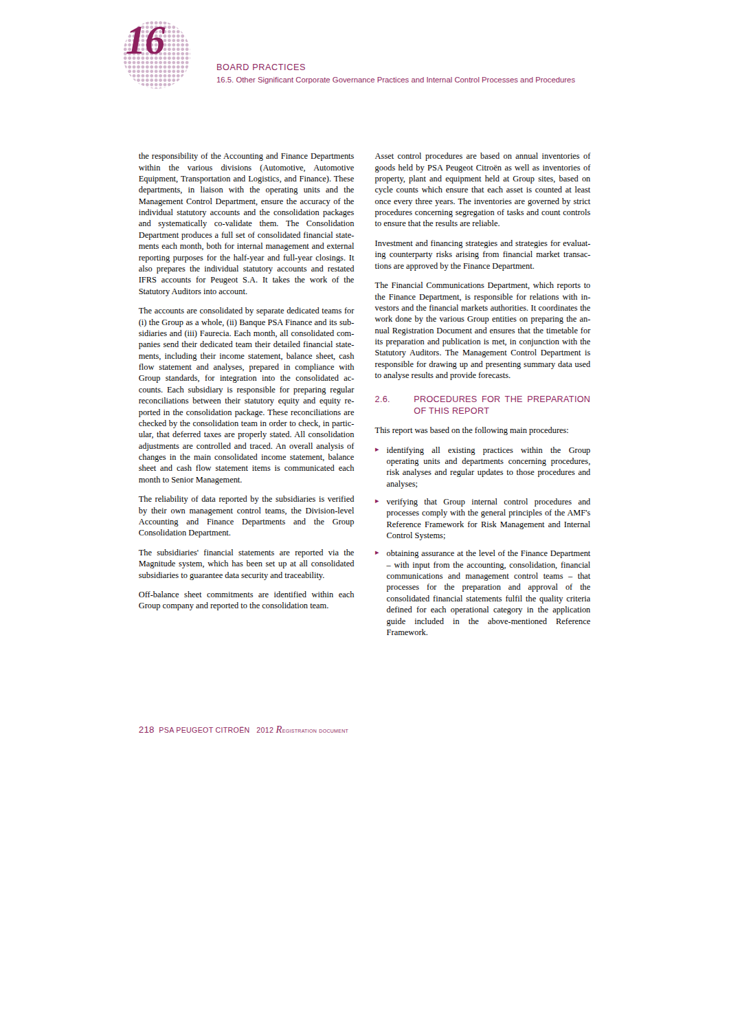16
Board practices
16.5. Other Significant Corporate Governance Practices and Internal Control Processes and Procedures
the responsibility of the Accounting and Finance Departments within the various divisions (Automotive, Automotive Equipment, Transportation and Logistics, and Finance). These departments, in liaison with the operating units and the Management Control Department, ensure the accuracy of the individual statutory accounts and the consolidation packages and systematically co-validate them. The Consolidation Department produces a full set of consolidated financial statements each month, both for internal management and external reporting purposes for the half-year and full-year closings. It also prepares the individual statutory accounts and restated IFRS accounts for Peugeot S.A. It takes the work of the Statutory Auditors into account.
The accounts are consolidated by separate dedicated teams for (i) the Group as a whole, (ii) Banque PSA Finance and its subsidiaries and (iii) Faurecia. Each month, all consolidated companies send their dedicated team their detailed financial statements, including their income statement, balance sheet, cash flow statement and analyses, prepared in compliance with Group standards, for integration into the consolidated accounts. Each subsidiary is responsible for preparing regular reconciliations between their statutory equity and equity reported in the consolidation package. These reconciliations are checked by the consolidation team in order to check, in particular, that deferred taxes are properly stated. All consolidation adjustments are controlled and traced. An overall analysis of changes in the main consolidated income statement, balance sheet and cash flow statement items is communicated each month to Senior Management.
The reliability of data reported by the subsidiaries is verified by their own management control teams, the Division-level Accounting and Finance Departments and the Group Consolidation Department.
The subsidiaries' financial statements are reported via the Magnitude system, which has been set up at all consolidated subsidiaries to guarantee data security and traceability.
Off-balance sheet commitments are identified within each Group company and reported to the consolidation team.
Asset control procedures are based on annual inventories of goods held by PSA Peugeot Citroën as well as inventories of property, plant and equipment held at Group sites, based on cycle counts which ensure that each asset is counted at least once every three years. The inventories are governed by strict procedures concerning segregation of tasks and count controls to ensure that the results are reliable.
Investment and financing strategies and strategies for evaluating counterparty risks arising from financial market transactions are approved by the Finance Department.
The Financial Communications Department, which reports to the Finance Department, is responsible for relations with investors and the financial markets authorities. It coordinates the work done by the various Group entities on preparing the annual Registration Document and ensures that the timetable for its preparation and publication is met, in conjunction with the Statutory Auditors. The Management Control Department is responsible for drawing up and presenting summary data used to analyse results and provide forecasts.
2.6. Procedures for the preparation of this report
This report was based on the following main procedures:
identifying all existing practices within the Group operating units and departments concerning procedures, risk analyses and regular updates to those procedures and analyses;
verifying that Group internal control procedures and processes comply with the general principles of the AMF's Reference Framework for Risk Management and Internal Control Systems;
obtaining assurance at the level of the Finance Department – with input from the accounting, consolidation, financial communications and management control teams – that processes for the preparation and approval of the consolidated financial statements fulfil the quality criteria defined for each operational category in the application guide included in the above-mentioned Reference Framework.
218 PSA PEUGEOT CITROËN 2012 Registration document